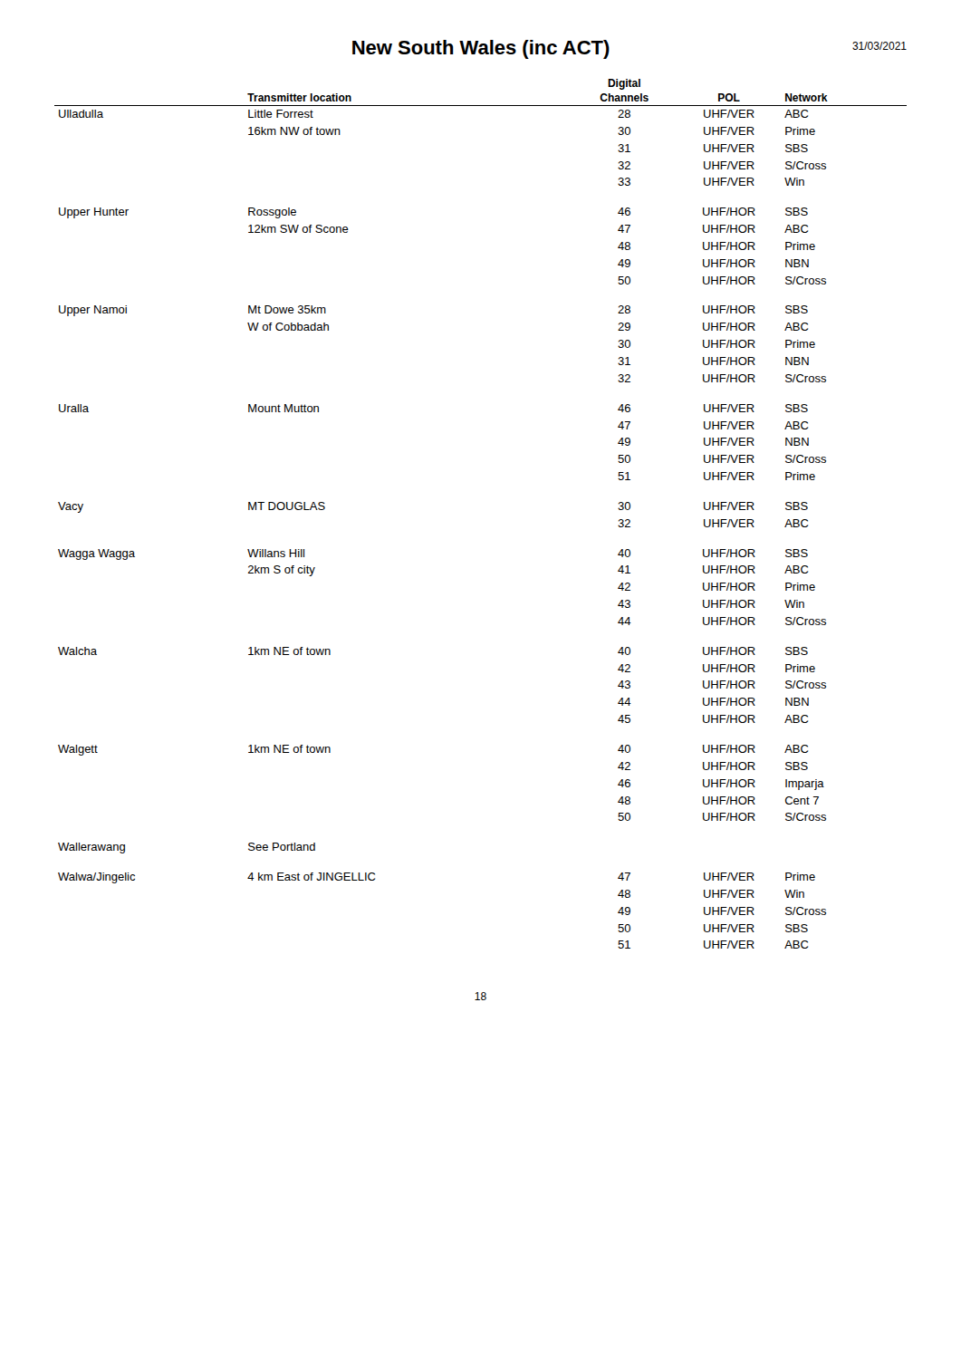31/03/2021
New South Wales (inc ACT)
| | | Digital | | |
| --- | --- | --- | --- | --- |
| | Transmitter location | Channels | POL | Network |
| Ulladulla | Little Forrest | 28 | UHF/VER | ABC |
| | 16km NW of town | 30 | UHF/VER | Prime |
| | | 31 | UHF/VER | SBS |
| | | 32 | UHF/VER | S/Cross |
| | | 33 | UHF/VER | Win |
| Upper Hunter | Rossgole | 46 | UHF/HOR | SBS |
| | 12km SW of Scone | 47 | UHF/HOR | ABC |
| | | 48 | UHF/HOR | Prime |
| | | 49 | UHF/HOR | NBN |
| | | 50 | UHF/HOR | S/Cross |
| Upper Namoi | Mt Dowe 35km | 28 | UHF/HOR | SBS |
| | W of Cobbadah | 29 | UHF/HOR | ABC |
| | | 30 | UHF/HOR | Prime |
| | | 31 | UHF/HOR | NBN |
| | | 32 | UHF/HOR | S/Cross |
| Uralla | Mount Mutton | 46 | UHF/VER | SBS |
| | | 47 | UHF/VER | ABC |
| | | 49 | UHF/VER | NBN |
| | | 50 | UHF/VER | S/Cross |
| | | 51 | UHF/VER | Prime |
| Vacy | MT DOUGLAS | 30 | UHF/VER | SBS |
| | | 32 | UHF/VER | ABC |
| Wagga Wagga | Willans Hill | 40 | UHF/HOR | SBS |
| | 2km S of city | 41 | UHF/HOR | ABC |
| | | 42 | UHF/HOR | Prime |
| | | 43 | UHF/HOR | Win |
| | | 44 | UHF/HOR | S/Cross |
| Walcha | 1km NE of town | 40 | UHF/HOR | SBS |
| | | 42 | UHF/HOR | Prime |
| | | 43 | UHF/HOR | S/Cross |
| | | 44 | UHF/HOR | NBN |
| | | 45 | UHF/HOR | ABC |
| Walgett | 1km NE of town | 40 | UHF/HOR | ABC |
| | | 42 | UHF/HOR | SBS |
| | | 46 | UHF/HOR | Imparja |
| | | 48 | UHF/HOR | Cent 7 |
| | | 50 | UHF/HOR | S/Cross |
| Wallerawang | See Portland | | | |
| Walwa/Jingelic | 4 km East of JINGELLIC | 47 | UHF/VER | Prime |
| | | 48 | UHF/VER | Win |
| | | 49 | UHF/VER | S/Cross |
| | | 50 | UHF/VER | SBS |
| | | 51 | UHF/VER | ABC |
18